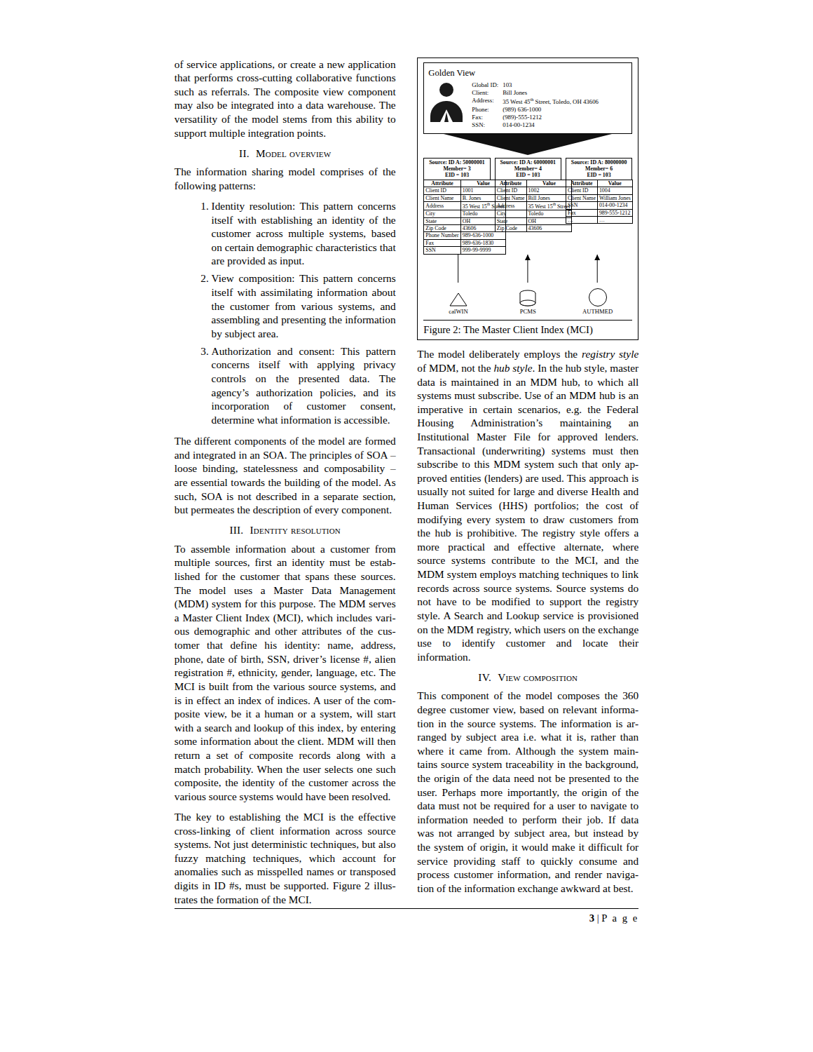of service applications, or create a new application that performs cross-cutting collaborative functions such as referrals. The composite view component may also be integrated into a data warehouse. The versatility of the model stems from this ability to support multiple integration points.
II. Model overview
The information sharing model comprises of the following patterns:
Identity resolution: This pattern concerns itself with establishing an identity of the customer across multiple systems, based on certain demographic characteristics that are provided as input.
View composition: This pattern concerns itself with assimilating information about the customer from various systems, and assembling and presenting the information by subject area.
Authorization and consent: This pattern concerns itself with applying privacy controls on the presented data. The agency’s authorization policies, and its incorporation of customer consent, determine what information is accessible.
The different components of the model are formed and integrated in an SOA. The principles of SOA – loose binding, statelessness and composability – are essential towards the building of the model. As such, SOA is not described in a separate section, but permeates the description of every component.
III. Identity resolution
To assemble information about a customer from multiple sources, first an identity must be established for the customer that spans these sources. The model uses a Master Data Management (MDM) system for this purpose. The MDM serves a Master Client Index (MCI), which includes various demographic and other attributes of the customer that define his identity: name, address, phone, date of birth, SSN, driver’s license #, alien registration #, ethnicity, gender, language, etc. The MCI is built from the various source systems, and is in effect an index of indices. A user of the composite view, be it a human or a system, will start with a search and lookup of this index, by entering some information about the client. MDM will then return a set of composite records along with a match probability. When the user selects one such composite, the identity of the customer across the various source systems would have been resolved.
The key to establishing the MCI is the effective cross-linking of client information across source systems. Not just deterministic techniques, but also fuzzy matching techniques, which account for anomalies such as misspelled names or transposed digits in ID #s, must be supported. Figure 2 illustrates the formation of the MCI.
Golden View
| Global ID: | 103 |
| Client: | Bill Jones |
| Address: | 35 West 45 th Street, Toledo, OH 43606 |
| Phone: | (989) 636-1000 |
| Fax: | (989)-555-1212 |
| SSN: | 014-00-1234 |
Source: ID A: 50000001
Member= 3
EID = 103
| Attribute | Value |
| --- | --- |
| Client ID | 1001 |
| Client Name | B. Jones |
| Address | 35 West 15 th Street |
| City | Toledo |
| State | OH |
| Zip Code | 43606 |
| Phone Number | 989-636-1000 |
| Fax | 989-636-1830 |
| SSN | 999-99-9999 |
Source: ID A: 60000001
Member= 4
EID = 103
| Attribute | Value |
| --- | --- |
| Client ID | 1002 |
| Client Name | Bill Jones |
| Address | 35 West 15 th Street |
| City | Toledo |
| State | OH |
| Zip Code | 43606 |
Source: ID A: 80000000
Member= 6
EID = 103
| Attribute | Value |
| --- | --- |
| Client ID | 1004 |
| Client Name | William Jones |
| SSN | 014-00-1234 |
| Fax | 989-555-1212 |
| … | … |
calWIN
PCMS
AUTHMED
Figure 2: The Master Client Index (MCI)
The model deliberately employs the registry style of MDM, not the hub style. In the hub style, master data is maintained in an MDM hub, to which all systems must subscribe. Use of an MDM hub is an imperative in certain scenarios, e.g. the Federal Housing Administration’s maintaining an Institutional Master File for approved lenders. Transactional (underwriting) systems must then subscribe to this MDM system such that only approved entities (lenders) are used. This approach is usually not suited for large and diverse Health and Human Services (HHS) portfolios; the cost of modifying every system to draw customers from the hub is prohibitive. The registry style offers a more practical and effective alternate, where source systems contribute to the MCI, and the MDM system employs matching techniques to link records across source systems. Source systems do not have to be modified to support the registry style. A Search and Lookup service is provisioned on the MDM registry, which users on the exchange use to identify customer and locate their information.
IV. View composition
This component of the model composes the 360 degree customer view, based on relevant information in the source systems. The information is arranged by subject area i.e. what it is, rather than where it came from. Although the system maintains source system traceability in the background, the origin of the data need not be presented to the user. Perhaps more importantly, the origin of the data must not be required for a user to navigate to information needed to perform their job. If data was not arranged by subject area, but instead by the system of origin, it would make it difficult for service providing staff to quickly consume and process customer information, and render navigation of the information exchange awkward at best.
3 | P a g e